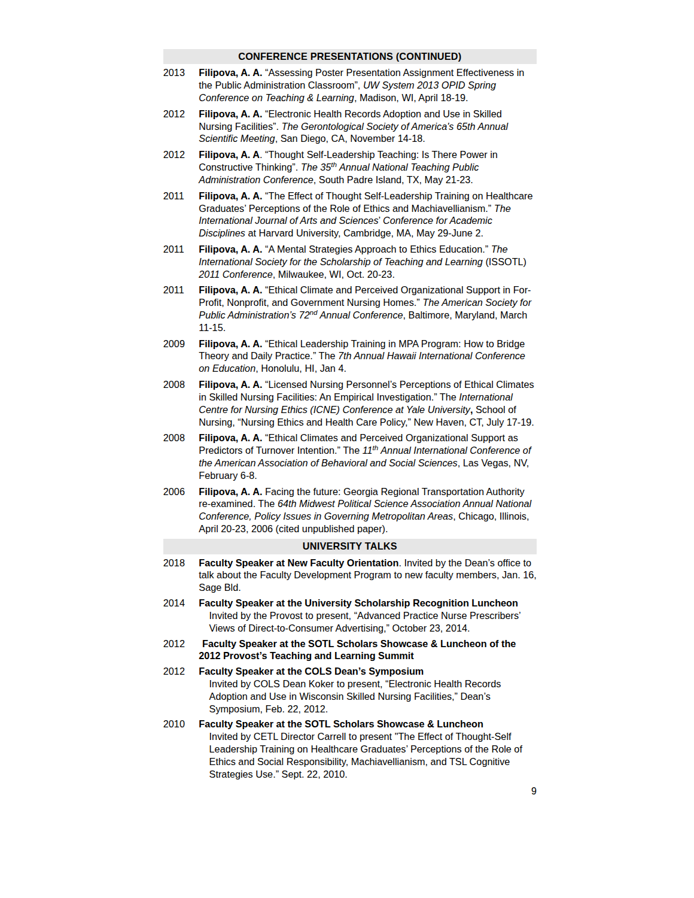CONFERENCE PRESENTATIONS (CONTINUED)
| 2013 | Filipova, A. A. “Assessing Poster Presentation Assignment Effectiveness in the Public Administration Classroom”, UW System 2013 OPID Spring Conference on Teaching & Learning , Madison, WI, April 18-19. |
| 2012 | Filipova, A. A. “Electronic Health Records Adoption and Use in Skilled Nursing Facilities”. The Gerontological Society of America's 65th Annual Scientific Meeting , San Diego, CA, November 14-18. |
| 2012 | Filipova, A. A . “Thought Self-Leadership Teaching: Is There Power in Constructive Thinking”. The 35 th Annual National Teaching Public Administration Conference , South Padre Island, TX, May 21-23. |
| 2011 | Filipova, A. A. “The Effect of Thought Self-Leadership Training on Healthcare Graduates’ Perceptions of the Role of Ethics and Machiavellianism.” The International Journal of Arts and Sciences ’ Conference for Academic Disciplines at Harvard University, Cambridge, MA, May 29-June 2. |
| 2011 | Filipova, A. A. “A Mental Strategies Approach to Ethics Education.” The International Society for the Scholarship of Teaching and Learning (ISSOTL) 2011 Conference , Milwaukee, WI, Oct. 20-23. |
| 2011 | Filipova, A. A. “Ethical Climate and Perceived Organizational Support in For-Profit, Nonprofit, and Government Nursing Homes.” The American Society for Public Administration’s 72 nd Annual Conference , Baltimore, Maryland, March 11-15. |
| 2009 | Filipova, A. A. “Ethical Leadership Training in MPA Program: How to Bridge Theory and Daily Practice.” The 7th Annual Hawaii International Conference on Education , Honolulu, HI, Jan 4. |
| 2008 | Filipova, A. A. “Licensed Nursing Personnel’s Perceptions of Ethical Climates in Skilled Nursing Facilities: An Empirical Investigation.” The International Centre for Nursing Ethics (ICNE) Conference at Yale University , School of Nursing, “Nursing Ethics and Health Care Policy,” New Haven, CT, July 17-19. |
| 2008 | Filipova, A. A. “Ethical Climates and Perceived Organizational Support as Predictors of Turnover Intention.” The 11 th Annual International Conference of the American Association of Behavioral and Social Sciences , Las Vegas, NV, February 6-8. |
| 2006 | Filipova, A. A. Facing the future: Georgia Regional Transportation Authority re-examined. The 64th Midwest Political Science Association Annual National Conference, Policy Issues in Governing Metropolitan Areas , Chicago, Illinois, April 20-23, 2006 (cited unpublished paper). |
UNIVERSITY TALKS
| 2018 | Faculty Speaker at New Faculty Orientation . Invited by the Dean’s office to talk about the Faculty Development Program to new faculty members, Jan. 16, Sage Bld. |
| 2014 | Faculty Speaker at the University Scholarship Recognition Luncheon Invited by the Provost to present, “Advanced Practice Nurse Prescribers’ Views of Direct-to-Consumer Advertising,” October 23, 2014. |
| 2012 | Faculty Speaker at the SOTL Scholars Showcase & Luncheon of the 2012 Provost’s Teaching and Learning Summit |
| 2012 | Faculty Speaker at the COLS Dean’s Symposium Invited by COLS Dean Koker to present, “Electronic Health Records Adoption and Use in Wisconsin Skilled Nursing Facilities,” Dean’s Symposium, Feb. 22, 2012. |
| 2010 | Faculty Speaker at the SOTL Scholars Showcase & Luncheon Invited by CETL Director Carrell to present "The Effect of Thought-Self Leadership Training on Healthcare Graduates’ Perceptions of the Role of Ethics and Social Responsibility, Machiavellianism, and TSL Cognitive Strategies Use.” Sept. 22, 2010. |
9